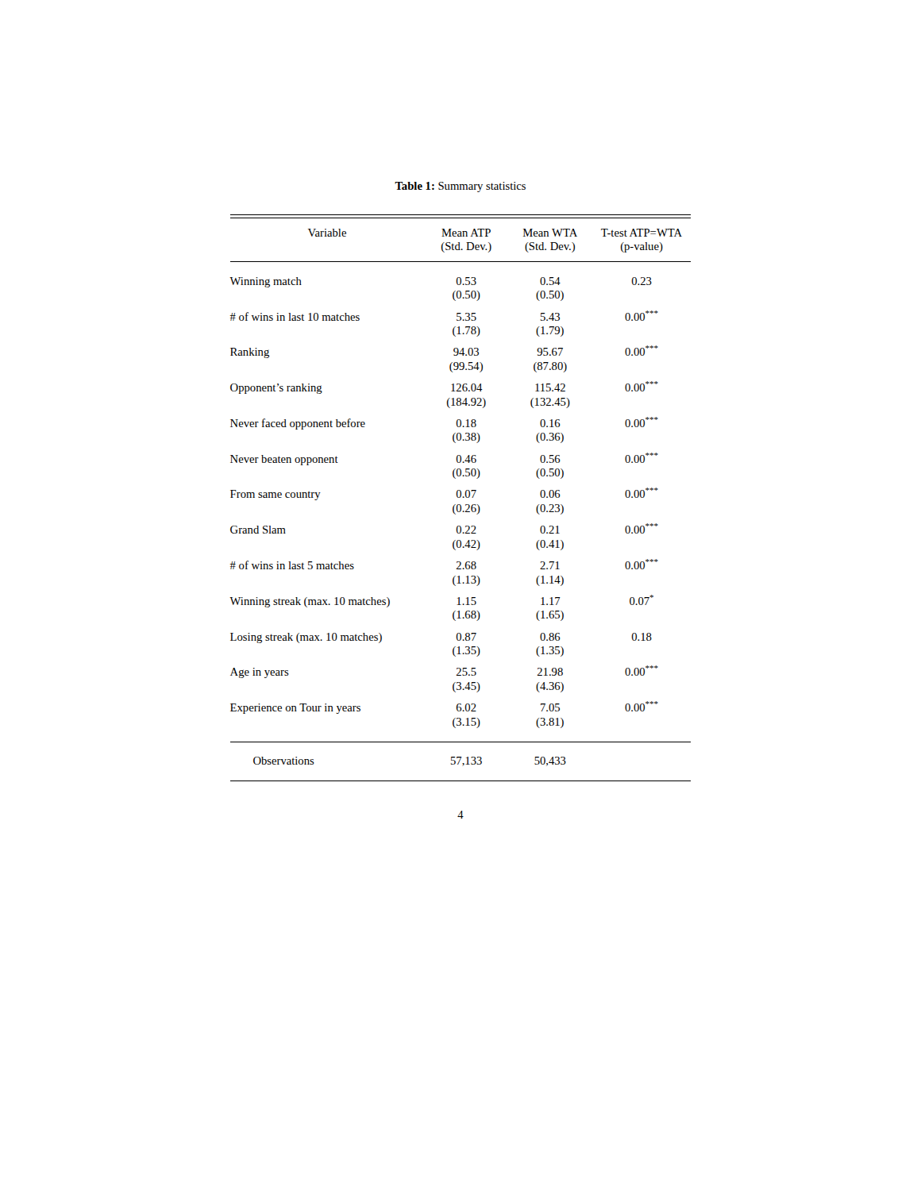Table 1: Summary statistics
| Variable | Mean ATP | Mean WTA | T-test ATP=WTA |
| --- | --- | --- | --- |
| | (Std. Dev.) | (Std. Dev.) | (p-value) |
| Winning match | 0.53 | 0.54 | 0.23 |
| | (0.50) | (0.50) | |
| # of wins in last 10 matches | 5.35 | 5.43 | 0.00 *** |
| | (1.78) | (1.79) | |
| Ranking | 94.03 | 95.67 | 0.00 *** |
| | (99.54) | (87.80) | |
| Opponent’s ranking | 126.04 | 115.42 | 0.00 *** |
| | (184.92) | (132.45) | |
| Never faced opponent before | 0.18 | 0.16 | 0.00 *** |
| | (0.38) | (0.36) | |
| Never beaten opponent | 0.46 | 0.56 | 0.00 *** |
| | (0.50) | (0.50) | |
| From same country | 0.07 | 0.06 | 0.00 *** |
| | (0.26) | (0.23) | |
| Grand Slam | 0.22 | 0.21 | 0.00 *** |
| | (0.42) | (0.41) | |
| # of wins in last 5 matches | 2.68 | 2.71 | 0.00 *** |
| | (1.13) | (1.14) | |
| Winning streak (max. 10 matches) | 1.15 | 1.17 | 0.07 * |
| | (1.68) | (1.65) | |
| Losing streak (max. 10 matches) | 0.87 | 0.86 | 0.18 |
| | (1.35) | (1.35) | |
| Age in years | 25.5 | 21.98 | 0.00 *** |
| | (3.45) | (4.36) | |
| Experience on Tour in years | 6.02 | 7.05 | 0.00 *** |
| | (3.15) | (3.81) | |
| Observations | 57,133 | 50,433 | |
4